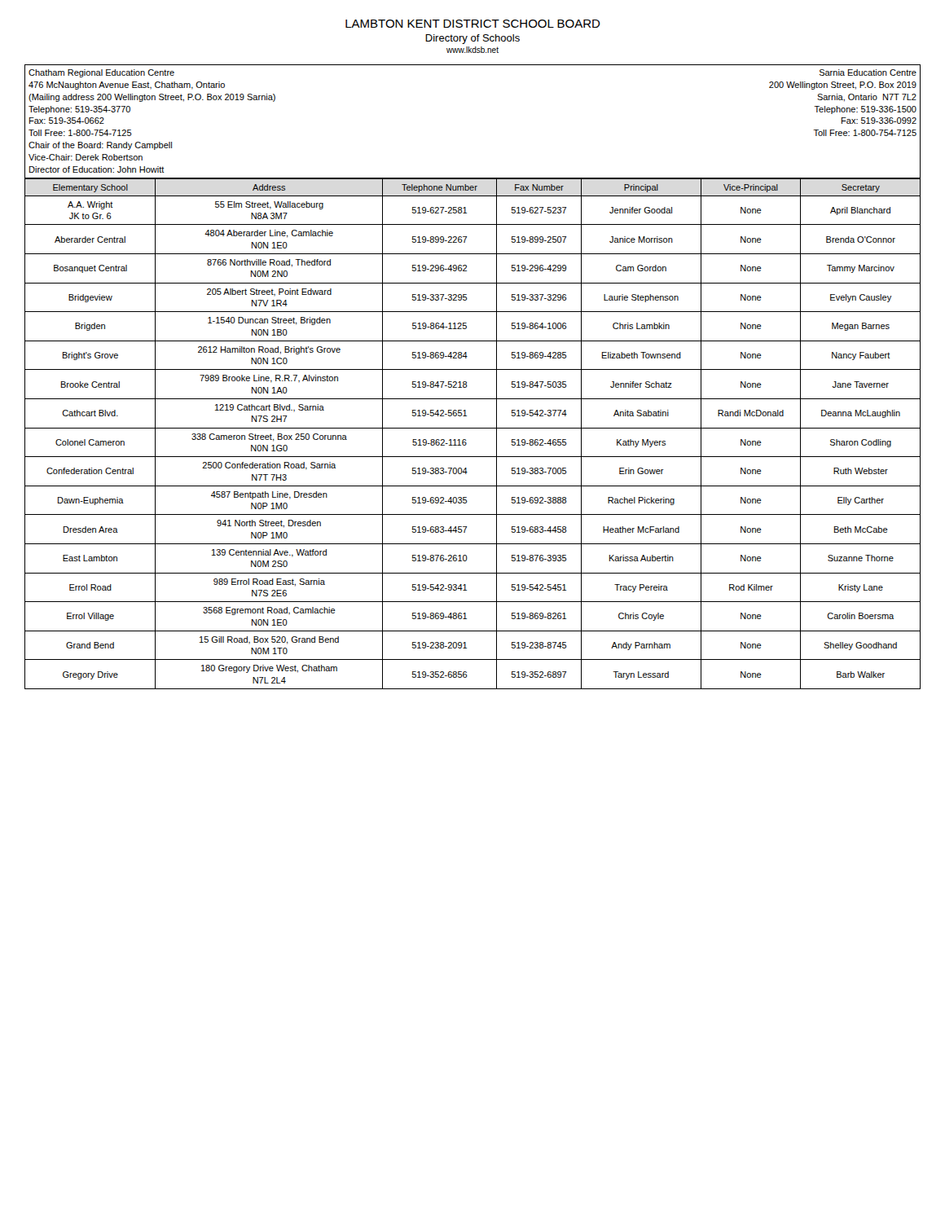LAMBTON KENT DISTRICT SCHOOL BOARD
Directory of Schools
www.lkdsb.net
| Chatham Regional Education Centre 476 McNaughton Avenue East, Chatham, Ontario (Mailing address 200 Wellington Street, P.O. Box 2019 Sarnia) Telephone: 519-354-3770 Fax: 519-354-0662 Toll Free: 1-800-754-7125 Chair of the Board: Randy Campbell Vice-Chair: Derek Robertson Director of Education: John Howitt | Sarnia Education Centre 200 Wellington Street, P.O. Box 2019 Sarnia, Ontario N7T 7L2 Telephone: 519-336-1500 Fax: 519-336-0992 Toll Free: 1-800-754-7125 |
| Elementary School | Address | Telephone Number | Fax Number | Principal | Vice-Principal | Secretary |
| --- | --- | --- | --- | --- | --- | --- |
| A.A. Wright JK to Gr. 6 | 55 Elm Street, Wallaceburg N8A 3M7 | 519-627-2581 | 519-627-5237 | Jennifer Goodal | None | April Blanchard |
| Aberarder Central | 4804 Aberarder Line, Camlachie N0N 1E0 | 519-899-2267 | 519-899-2507 | Janice Morrison | None | Brenda O'Connor |
| Bosanquet Central | 8766 Northville Road, Thedford N0M 2N0 | 519-296-4962 | 519-296-4299 | Cam Gordon | None | Tammy Marcinov |
| Bridgeview | 205 Albert Street, Point Edward N7V 1R4 | 519-337-3295 | 519-337-3296 | Laurie Stephenson | None | Evelyn Causley |
| Brigden | 1-1540 Duncan Street, Brigden N0N 1B0 | 519-864-1125 | 519-864-1006 | Chris Lambkin | None | Megan Barnes |
| Bright's Grove | 2612 Hamilton Road, Bright's Grove N0N 1C0 | 519-869-4284 | 519-869-4285 | Elizabeth Townsend | None | Nancy Faubert |
| Brooke Central | 7989 Brooke Line, R.R.7, Alvinston N0N 1A0 | 519-847-5218 | 519-847-5035 | Jennifer Schatz | None | Jane Taverner |
| Cathcart Blvd. | 1219 Cathcart Blvd., Sarnia N7S 2H7 | 519-542-5651 | 519-542-3774 | Anita Sabatini | Randi McDonald | Deanna McLaughlin |
| Colonel Cameron | 338 Cameron Street, Box 250 Corunna N0N 1G0 | 519-862-1116 | 519-862-4655 | Kathy Myers | None | Sharon Codling |
| Confederation Central | 2500 Confederation Road, Sarnia N7T 7H3 | 519-383-7004 | 519-383-7005 | Erin Gower | None | Ruth Webster |
| Dawn-Euphemia | 4587 Bentpath Line, Dresden N0P 1M0 | 519-692-4035 | 519-692-3888 | Rachel Pickering | None | Elly Carther |
| Dresden Area | 941 North Street, Dresden N0P 1M0 | 519-683-4457 | 519-683-4458 | Heather McFarland | None | Beth McCabe |
| East Lambton | 139 Centennial Ave., Watford N0M 2S0 | 519-876-2610 | 519-876-3935 | Karissa Aubertin | None | Suzanne Thorne |
| Errol Road | 989 Errol Road East, Sarnia N7S 2E6 | 519-542-9341 | 519-542-5451 | Tracy Pereira | Rod Kilmer | Kristy Lane |
| Errol Village | 3568 Egremont Road, Camlachie N0N 1E0 | 519-869-4861 | 519-869-8261 | Chris Coyle | None | Carolin Boersma |
| Grand Bend | 15 Gill Road, Box 520, Grand Bend N0M 1T0 | 519-238-2091 | 519-238-8745 | Andy Parnham | None | Shelley Goodhand |
| Gregory Drive | 180 Gregory Drive West, Chatham N7L 2L4 | 519-352-6856 | 519-352-6897 | Taryn Lessard | None | Barb Walker |